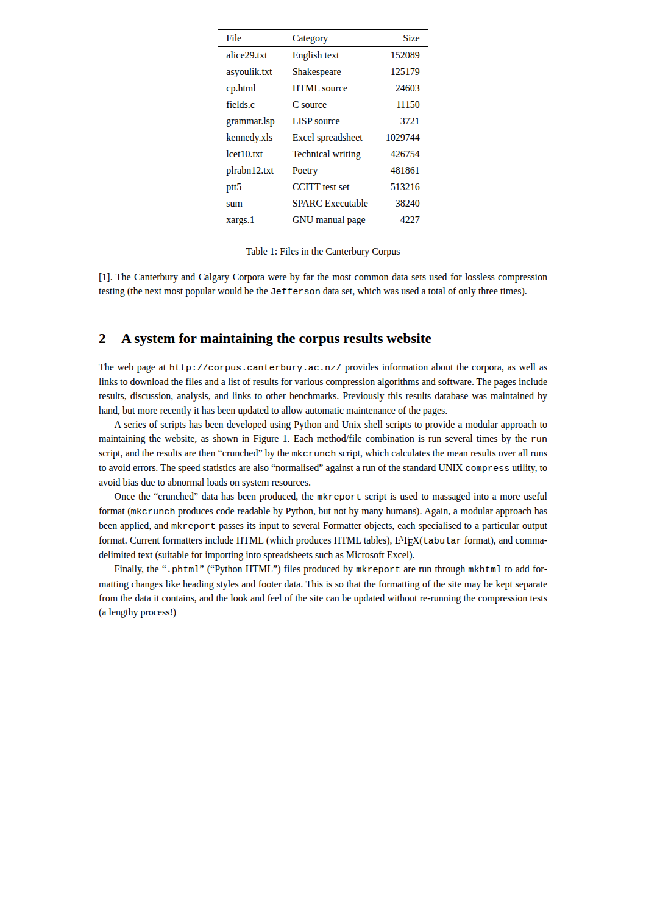Table 1: Files in the Canterbury Corpus
| File | Category | Size |
| --- | --- | --- |
| alice29.txt | English text | 152089 |
| asyoulik.txt | Shakespeare | 125179 |
| cp.html | HTML source | 24603 |
| fields.c | C source | 11150 |
| grammar.lsp | LISP source | 3721 |
| kennedy.xls | Excel spreadsheet | 1029744 |
| lcet10.txt | Technical writing | 426754 |
| plrabn12.txt | Poetry | 481861 |
| ptt5 | CCITT test set | 513216 |
| sum | SPARC Executable | 38240 |
| xargs.1 | GNU manual page | 4227 |
[1]. The Canterbury and Calgary Corpora were by far the most common data sets used for lossless compression testing (the next most popular would be the Jefferson data set, which was used a total of only three times).
2 A system for maintaining the corpus results website
The web page at http://corpus.canterbury.ac.nz/ provides information about the corpora, as well as links to download the files and a list of results for various compression algorithms and software. The pages include results, discussion, analysis, and links to other benchmarks. Previously this results database was maintained by hand, but more recently it has been updated to allow automatic maintenance of the pages.
A series of scripts has been developed using Python and Unix shell scripts to provide a modular approach to maintaining the website, as shown in Figure 1. Each method/file combination is run several times by the run script, and the results are then “crunched” by the mkcrunch script, which calculates the mean results over all runs to avoid errors. The speed statistics are also “normalised” against a run of the standard UNIX compress utility, to avoid bias due to abnormal loads on system resources.
Once the “crunched” data has been produced, the mkreport script is used to massaged into a more useful format (mkcrunch produces code readable by Python, but not by many humans). Again, a modular approach has been applied, and mkreport passes its input to several Formatter objects, each specialised to a particular output format. Current formatters include HTML (which produces HTML tables), La Te X(tabular format), and comma-delimited text (suitable for importing into spreadsheets such as Microsoft Excel).
Finally, the “.phtml” (“Python HTML”) files produced by mkreport are run through mkhtml to add formatting changes like heading styles and footer data. This is so that the formatting of the site may be kept separate from the data it contains, and the look and feel of the site can be updated without re-running the compression tests (a lengthy process!)